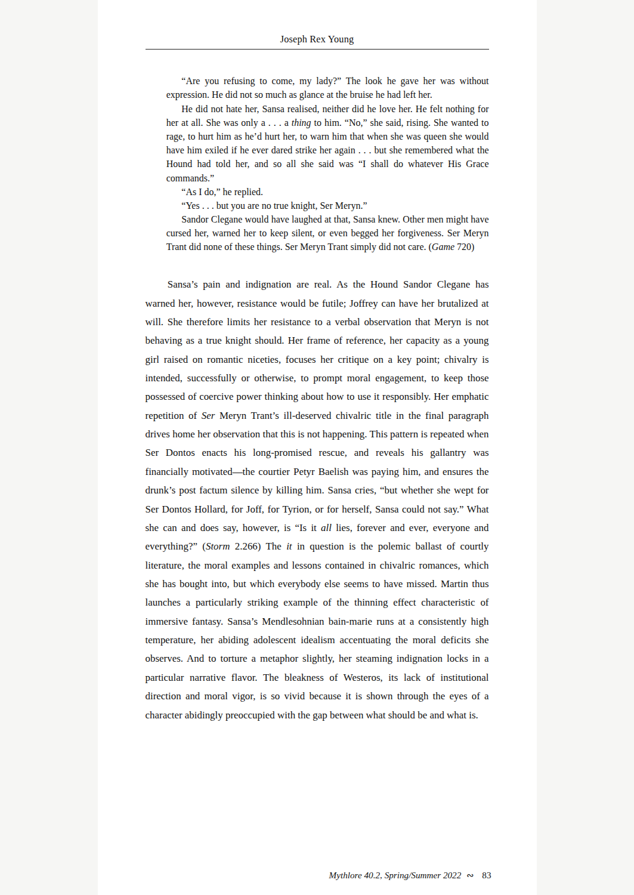Joseph Rex Young
“Are you refusing to come, my lady?” The look he gave her was without expression. He did not so much as glance at the bruise he had left her.
He did not hate her, Sansa realised, neither did he love her. He felt nothing for her at all. She was only a . . . a thing to him. “No,” she said, rising. She wanted to rage, to hurt him as he’d hurt her, to warn him that when she was queen she would have him exiled if he ever dared strike her again . . . but she remembered what the Hound had told her, and so all she said was “I shall do whatever His Grace commands.”
“As I do,” he replied.
“Yes . . . but you are no true knight, Ser Meryn.”
Sandor Clegane would have laughed at that, Sansa knew. Other men might have cursed her, warned her to keep silent, or even begged her forgiveness. Ser Meryn Trant did none of these things. Ser Meryn Trant simply did not care. (Game 720)
Sansa’s pain and indignation are real. As the Hound Sandor Clegane has warned her, however, resistance would be futile; Joffrey can have her brutalized at will. She therefore limits her resistance to a verbal observation that Meryn is not behaving as a true knight should. Her frame of reference, her capacity as a young girl raised on romantic niceties, focuses her critique on a key point; chivalry is intended, successfully or otherwise, to prompt moral engagement, to keep those possessed of coercive power thinking about how to use it responsibly. Her emphatic repetition of Ser Meryn Trant’s ill-deserved chivalric title in the final paragraph drives home her observation that this is not happening. This pattern is repeated when Ser Dontos enacts his long-promised rescue, and reveals his gallantry was financially motivated—the courtier Petyr Baelish was paying him, and ensures the drunk’s post factum silence by killing him. Sansa cries, “but whether she wept for Ser Dontos Hollard, for Joff, for Tyrion, or for herself, Sansa could not say.” What she can and does say, however, is “Is it all lies, forever and ever, everyone and everything?” (Storm 2.266) The it in question is the polemic ballast of courtly literature, the moral examples and lessons contained in chivalric romances, which she has bought into, but which everybody else seems to have missed. Martin thus launches a particularly striking example of the thinning effect characteristic of immersive fantasy. Sansa’s Mendlesohnian bain-marie runs at a consistently high temperature, her abiding adolescent idealism accentuating the moral deficits she observes. And to torture a metaphor slightly, her steaming indignation locks in a particular narrative flavor. The bleakness of Westeros, its lack of institutional direction and moral vigor, is so vivid because it is shown through the eyes of a character abidingly preoccupied with the gap between what should be and what is.
Mythlore 40.2, Spring/Summer 2022 ∾83